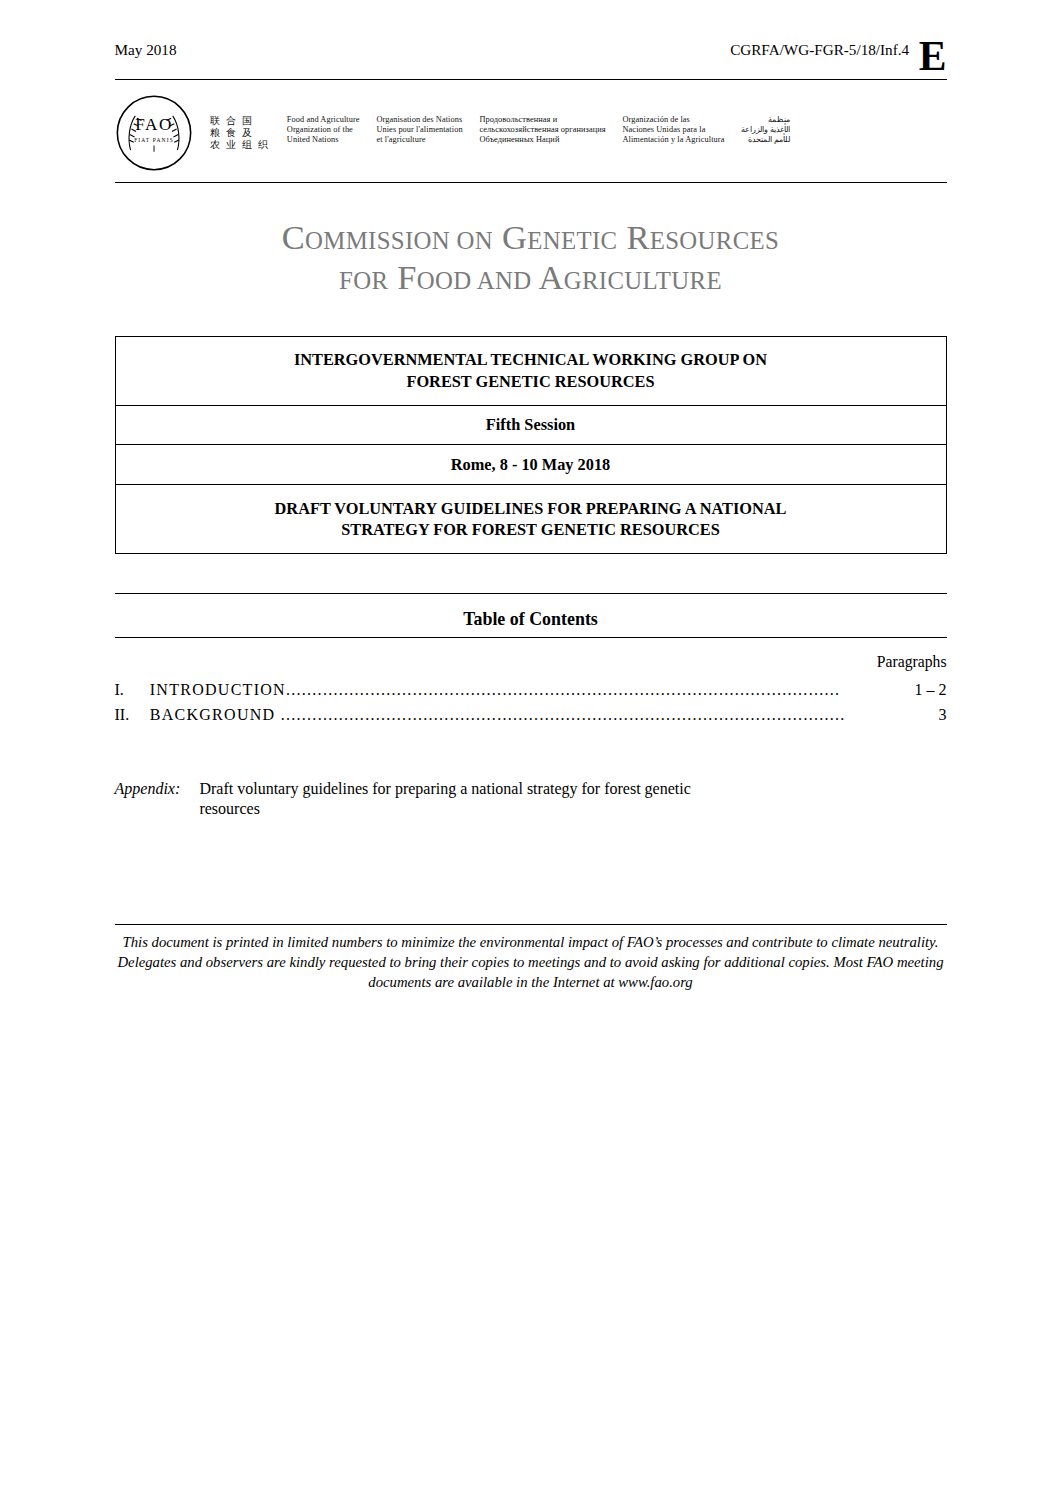May 2018
CGRFA/WG-FGR-5/18/Inf.4
E
FAO FIAT PANIS
联 合 国
粮 食 及
农 业 组 织
Food and Agriculture
Organization of the
United Nations
Organisation des Nations
Unies pour l'alimentation
et l'agriculture
Продовольственная и
сельскохозяйственная организация
Объединенных Наций
Organización de las
Naciones Unidas para la
Alimentación y la Agricultura
منظمة
الأغذية والزراعة
للأمم المتحدة
COMMISSION ON GENETIC RESOURCES
FOR FOOD AND AGRICULTURE
| INTERGOVERNMENTAL TECHNICAL WORKING GROUP ON FOREST GENETIC RESOURCES |
| Fifth Session |
| Rome, 8 - 10 May 2018 |
| DRAFT VOLUNTARY GUIDELINES FOR PREPARING A NATIONAL STRATEGY FOR FOREST GENETIC RESOURCES |
Table of Contents
Paragraphs
| I. | INTRODUCTION......................................................................................................... | 1 – 2 |
| II. | BACKGROUND ........................................................................................................... | 3 |
Appendix:
Draft voluntary guidelines for preparing a national strategy for forest genetic resources
This document is printed in limited numbers to minimize the environmental impact of FAO’s processes and contribute to climate neutrality. Delegates and observers are kindly requested to bring their copies to meetings and to avoid asking for additional copies. Most FAO meeting documents are available in the Internet at www.fao.org